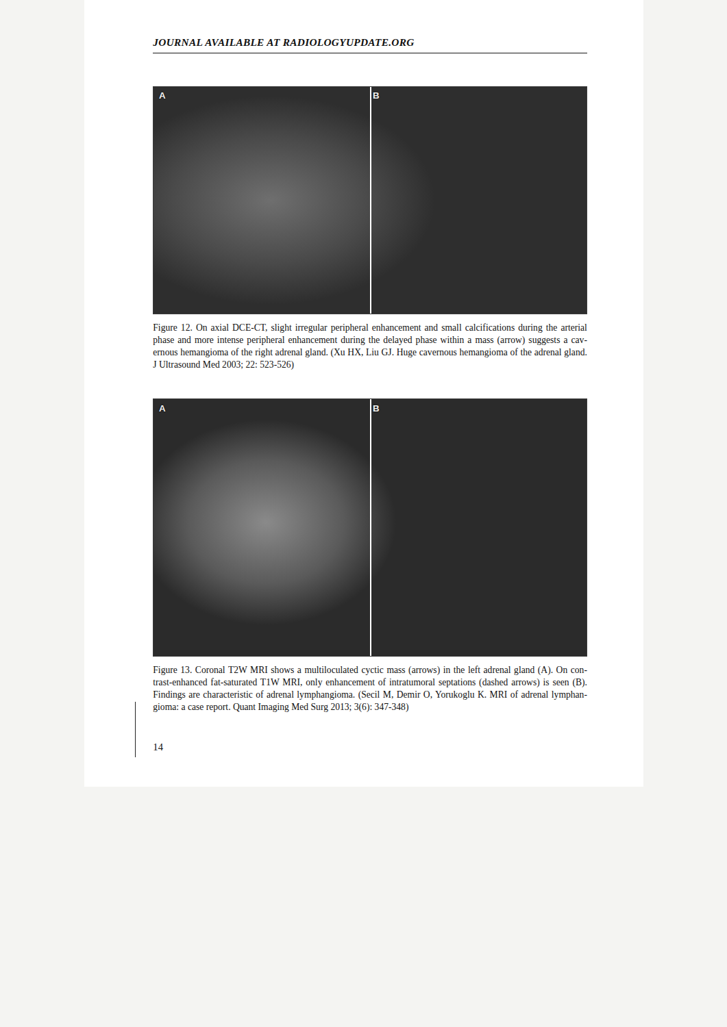Journal available at radiologyupdate.org
A B
Figure 12. On axial DCE-CT, slight irregular peripheral enhancement and small calcifications during the arterial phase and more intense peripheral enhancement during the delayed phase within a mass (arrow) suggests a cavernous hemangioma of the right adrenal gland. (Xu HX, Liu GJ. Huge cavernous hemangioma of the adrenal gland. J Ultrasound Med 2003; 22: 523-526)
A B
Figure 13. Coronal T2W MRI shows a multiloculated cyctic mass (arrows) in the left adrenal gland (A). On contrast-enhanced fat-saturated T1W MRI, only enhancement of intratumoral septations (dashed arrows) is seen (B). Findings are characteristic of adrenal lymphangioma. (Secil M, Demir O, Yorukoglu K. MRI of adrenal lymphangioma: a case report. Quant Imaging Med Surg 2013; 3(6): 347-348)
14